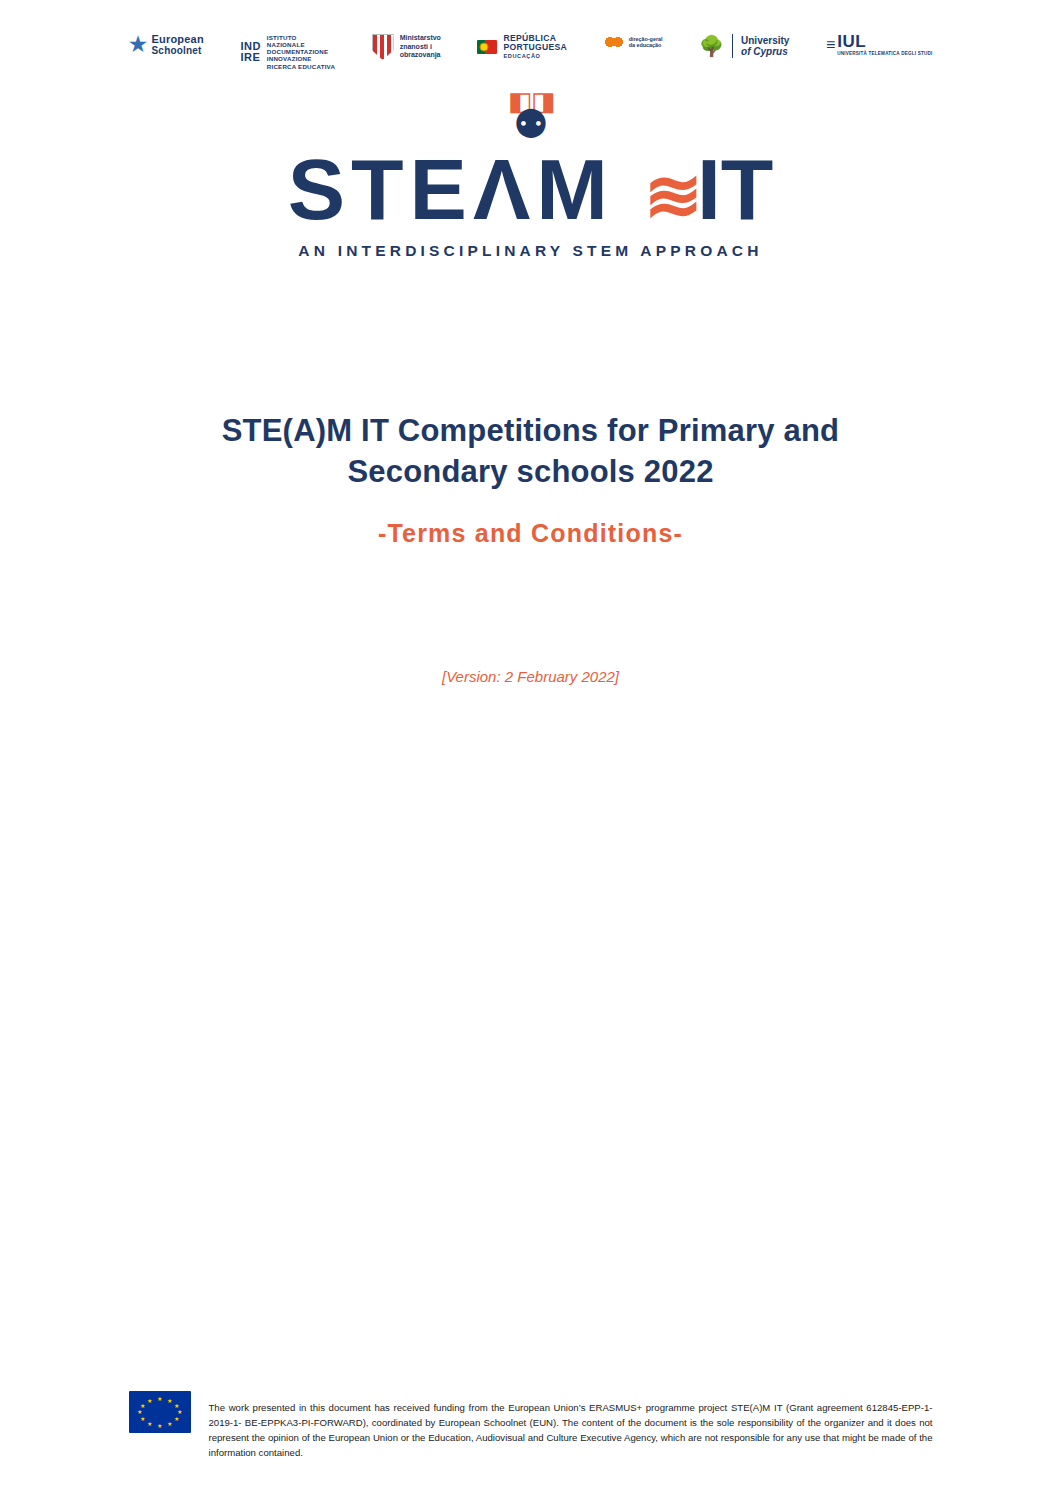★ EuropeanSchoolnet
IND
IRE ISTITUTO
NAZIONALE
DOCUMENTAZIONE
INNOVAZIONE
RICERCA EDUCATIVA
Ministarstvo
znanosti i
obrazovanja
REPÚBLICA
PORTUGUESAEDUCAÇÃO
direção-geral
da educação
🌳 Universityof Cyprus
≡ IUL
UNIVERSITÀ TELEMATICA DEGLI STUDI
◧◨
⚉
STEΛM ≋IT
AN INTERDISCIPLINARY STEM APPROACH
STE(A)M IT Competitions for Primary and
Secondary schools 2022
-Terms and Conditions-
[Version: 2 February 2022]
★ ★ ★ ★ ★ ★ ★ ★ ★ ★ ★ ★
The work presented in this document has received funding from the European Union’s ERASMUS+ programme project STE(A)M IT (Grant agreement 612845-EPP-1-2019-1- BE-EPPKA3-PI-FORWARD), coordinated by European Schoolnet (EUN). The content of the document is the sole responsibility of the organizer and it does not represent the opinion of the European Union or the Education, Audiovisual and Culture Executive Agency, which are not responsible for any use that might be made of the information contained.